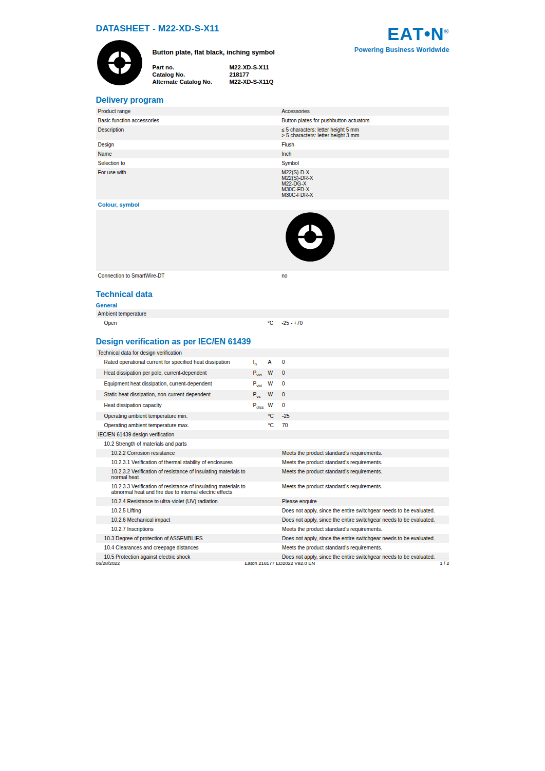DATASHEET - M22-XD-S-X11
Button plate, flat black, inching symbol
| Part no. | M22-XD-S-X11 |
| Catalog No. | 218177 |
| Alternate Catalog No. | M22-XD-S-X11Q |
EAT•N®
Powering Business Worldwide
Delivery program
| Product range | | | Accessories |
| Basic function accessories | | | Button plates for pushbutton actuators |
| Description | | | ≤ 5 characters: letter height 5 mm > 5 characters: letter height 3 mm |
| Design | | | Flush |
| Name | | | Inch |
| Selection to | | | Symbol |
| For use with | | | M22(S)-D-X M22(S)-DR-X M22-DG-X M30C-FD-X M30C-FDR-X |
| Colour, symbol | | | |
| Connection to SmartWire-DT | | | no |
Technical data
General
| Ambient temperature | | | |
| Open | | °C | -25 - +70 |
Design verification as per IEC/EN 61439
| Technical data for design verification | | | |
| Rated operational current for specified heat dissipation | I n | A | 0 |
| Heat dissipation per pole, current-dependent | P vid | W | 0 |
| Equipment heat dissipation, current-dependent | P vid | W | 0 |
| Static heat dissipation, non-current-dependent | P vs | W | 0 |
| Heat dissipation capacity | P diss | W | 0 |
| Operating ambient temperature min. | | °C | -25 |
| Operating ambient temperature max. | | °C | 70 |
| IEC/EN 61439 design verification | | | |
| 10.2 Strength of materials and parts | | | |
| 10.2.2 Corrosion resistance | | | Meets the product standard's requirements. |
| 10.2.3.1 Verification of thermal stability of enclosures | | | Meets the product standard's requirements. |
| 10.2.3.2 Verification of resistance of insulating materials to normal heat | | | Meets the product standard's requirements. |
| 10.2.3.3 Verification of resistance of insulating materials to abnormal heat and fire due to internal electric effects | | | Meets the product standard's requirements. |
| 10.2.4 Resistance to ultra-violet (UV) radiation | | | Please enquire |
| 10.2.5 Lifting | | | Does not apply, since the entire switchgear needs to be evaluated. |
| 10.2.6 Mechanical impact | | | Does not apply, since the entire switchgear needs to be evaluated. |
| 10.2.7 Inscriptions | | | Meets the product standard's requirements. |
| 10.3 Degree of protection of ASSEMBLIES | | | Does not apply, since the entire switchgear needs to be evaluated. |
| 10.4 Clearances and creepage distances | | | Meets the product standard's requirements. |
| 10.5 Protection against electric shock | | | Does not apply, since the entire switchgear needs to be evaluated. |
06/28/2022
Eaton 218177 ED2022 V92.0 EN
1 / 2